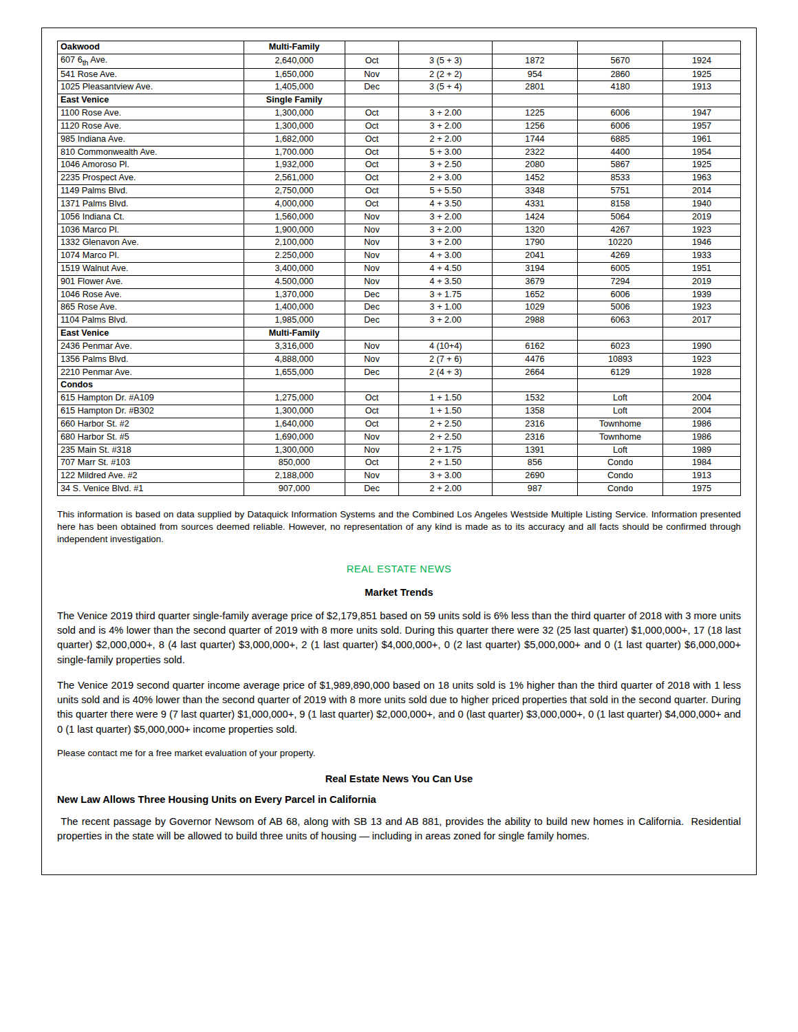| Oakwood | Multi-Family | | | | | |
| 607 6 th Ave. | 2,640,000 | Oct | 3 (5 + 3) | 1872 | 5670 | 1924 |
| 541 Rose Ave. | 1,650,000 | Nov | 2 (2 + 2) | 954 | 2860 | 1925 |
| 1025 Pleasantview Ave. | 1,405,000 | Dec | 3 (5 + 4) | 2801 | 4180 | 1913 |
| East Venice | Single Family | | | | | |
| 1100 Rose Ave. | 1,300,000 | Oct | 3 + 2.00 | 1225 | 6006 | 1947 |
| 1120 Rose Ave. | 1,300,000 | Oct | 3 + 2.00 | 1256 | 6006 | 1957 |
| 985 Indiana Ave. | 1,682,000 | Oct | 2 + 2.00 | 1744 | 6885 | 1961 |
| 810 Commonwealth Ave. | 1,700.000 | Oct | 5 + 3.00 | 2322 | 4400 | 1954 |
| 1046 Amoroso Pl. | 1,932,000 | Oct | 3 + 2.50 | 2080 | 5867 | 1925 |
| 2235 Prospect Ave. | 2,561,000 | Oct | 2 + 3.00 | 1452 | 8533 | 1963 |
| 1149 Palms Blvd. | 2,750,000 | Oct | 5 + 5.50 | 3348 | 5751 | 2014 |
| 1371 Palms Blvd. | 4,000,000 | Oct | 4 + 3.50 | 4331 | 8158 | 1940 |
| 1056 Indiana Ct. | 1,560,000 | Nov | 3 + 2.00 | 1424 | 5064 | 2019 |
| 1036 Marco Pl. | 1,900,000 | Nov | 3 + 2.00 | 1320 | 4267 | 1923 |
| 1332 Glenavon Ave. | 2,100,000 | Nov | 3 + 2.00 | 1790 | 10220 | 1946 |
| 1074 Marco Pl. | 2.250,000 | Nov | 4 + 3.00 | 2041 | 4269 | 1933 |
| 1519 Walnut Ave. | 3,400,000 | Nov | 4 + 4.50 | 3194 | 6005 | 1951 |
| 901 Flower Ave. | 4.500,000 | Nov | 4 + 3.50 | 3679 | 7294 | 2019 |
| 1046 Rose Ave. | 1,370,000 | Dec | 3 + 1.75 | 1652 | 6006 | 1939 |
| 865 Rose Ave. | 1,400,000 | Dec | 3 + 1.00 | 1029 | 5006 | 1923 |
| 1104 Palms Blvd. | 1,985,000 | Dec | 3 + 2.00 | 2988 | 6063 | 2017 |
| East Venice | Multi-Family | | | | | |
| 2436 Penmar Ave. | 3,316,000 | Nov | 4 (10+4) | 6162 | 6023 | 1990 |
| 1356 Palms Blvd. | 4,888,000 | Nov | 2 (7 + 6) | 4476 | 10893 | 1923 |
| 2210 Penmar Ave. | 1,655,000 | Dec | 2 (4 + 3) | 2664 | 6129 | 1928 |
| Condos | | | | | | |
| 615 Hampton Dr. #A109 | 1,275,000 | Oct | 1 + 1.50 | 1532 | Loft | 2004 |
| 615 Hampton Dr. #B302 | 1,300,000 | Oct | 1 + 1.50 | 1358 | Loft | 2004 |
| 660 Harbor St. #2 | 1,640,000 | Oct | 2 + 2.50 | 2316 | Townhome | 1986 |
| 680 Harbor St. #5 | 1,690,000 | Nov | 2 + 2.50 | 2316 | Townhome | 1986 |
| 235 Main St. #318 | 1,300,000 | Nov | 2 + 1.75 | 1391 | Loft | 1989 |
| 707 Marr St. #103 | 850,000 | Oct | 2 + 1.50 | 856 | Condo | 1984 |
| 122 Mildred Ave. #2 | 2,188,000 | Nov | 3 + 3.00 | 2690 | Condo | 1913 |
| 34 S. Venice Blvd. #1 | 907,000 | Dec | 2 + 2.00 | 987 | Condo | 1975 |
This information is based on data supplied by Dataquick Information Systems and the Combined Los Angeles Westside Multiple Listing Service. Information presented here has been obtained from sources deemed reliable. However, no representation of any kind is made as to its accuracy and all facts should be confirmed through independent investigation.
REAL ESTATE NEWS
Market Trends
The Venice 2019 third quarter single-family average price of $2,179,851 based on 59 units sold is 6% less than the third quarter of 2018 with 3 more units sold and is 4% lower than the second quarter of 2019 with 8 more units sold. During this quarter there were 32 (25 last quarter) $1,000,000+, 17 (18 last quarter) $2,000,000+, 8 (4 last quarter) $3,000,000+, 2 (1 last quarter) $4,000,000+, 0 (2 last quarter) $5,000,000+ and 0 (1 last quarter) $6,000,000+ single-family properties sold.
The Venice 2019 second quarter income average price of $1,989,890,000 based on 18 units sold is 1% higher than the third quarter of 2018 with 1 less units sold and is 40% lower than the second quarter of 2019 with 8 more units sold due to higher priced properties that sold in the second quarter. During this quarter there were 9 (7 last quarter) $1,000,000+, 9 (1 last quarter) $2,000,000+, and 0 (last quarter) $3,000,000+, 0 (1 last quarter) $4,000,000+ and 0 (1 last quarter) $5,000,000+ income properties sold.
Please contact me for a free market evaluation of your property.
Real Estate News You Can Use
New Law Allows Three Housing Units on Every Parcel in California
The recent passage by Governor Newsom of AB 68, along with SB 13 and AB 881, provides the ability to build new homes in California. Residential properties in the state will be allowed to build three units of housing — including in areas zoned for single family homes.